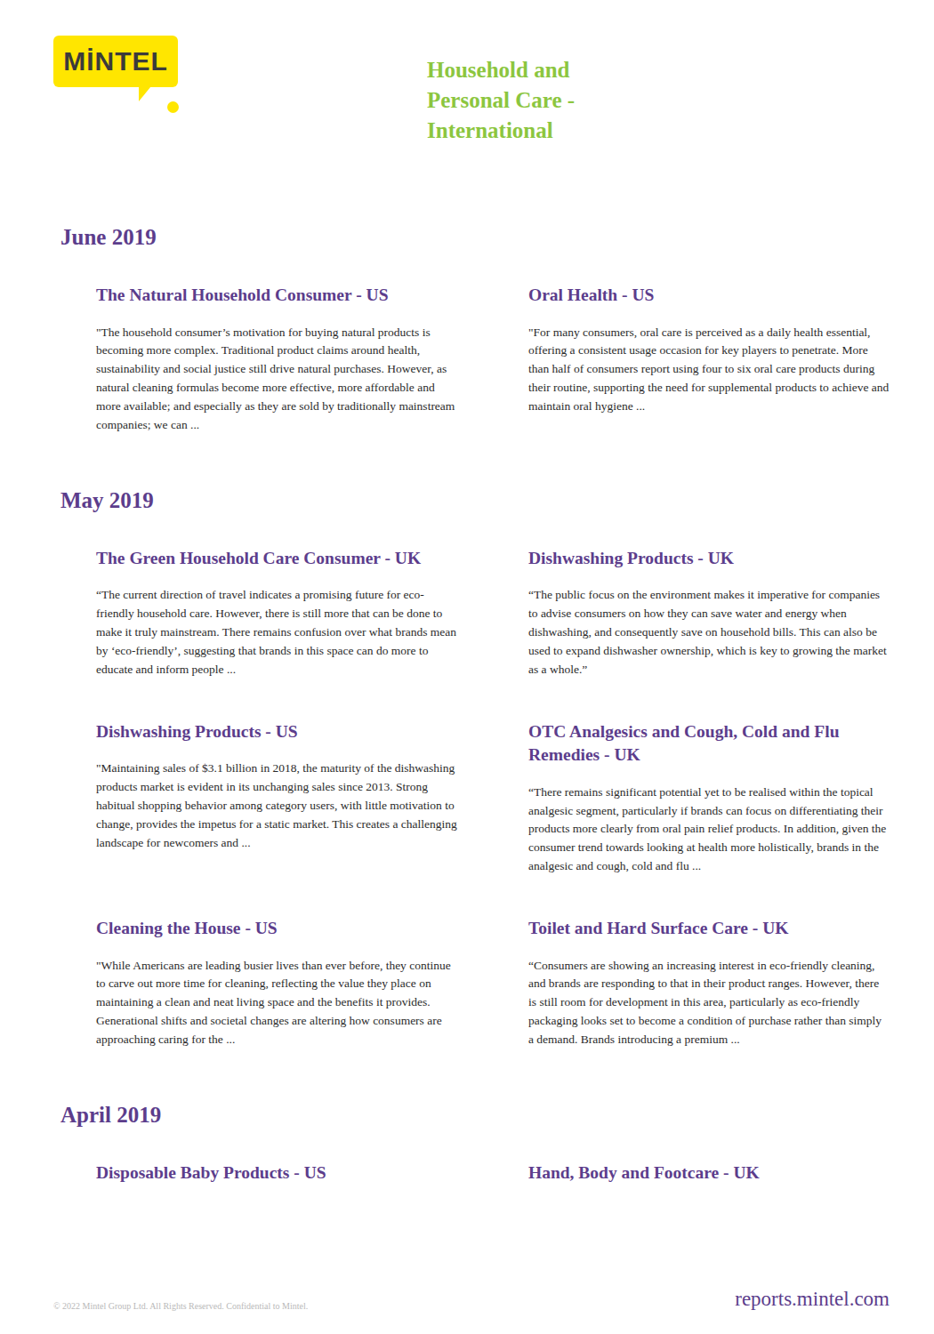MİNTEL
Household and
Personal Care -
International
June 2019
The Natural Household Consumer - US
"The household consumer’s motivation for buying natural products is becoming more complex. Traditional product claims around health, sustainability and social justice still drive natural purchases. However, as natural cleaning formulas become more effective, more affordable and more available; and especially as they are sold by traditionally mainstream companies; we can ...
Oral Health - US
"For many consumers, oral care is perceived as a daily health essential, offering a consistent usage occasion for key players to penetrate. More than half of consumers report using four to six oral care products during their routine, supporting the need for supplemental products to achieve and maintain oral hygiene ...
May 2019
The Green Household Care Consumer - UK
“The current direction of travel indicates a promising future for eco-friendly household care. However, there is still more that can be done to make it truly mainstream. There remains confusion over what brands mean by ‘eco-friendly’, suggesting that brands in this space can do more to educate and inform people ...
Dishwashing Products - UK
“The public focus on the environment makes it imperative for companies to advise consumers on how they can save water and energy when dishwashing, and consequently save on household bills. This can also be used to expand dishwasher ownership, which is key to growing the market as a whole.”
Dishwashing Products - US
"Maintaining sales of $3.1 billion in 2018, the maturity of the dishwashing products market is evident in its unchanging sales since 2013. Strong habitual shopping behavior among category users, with little motivation to change, provides the impetus for a static market. This creates a challenging landscape for newcomers and ...
OTC Analgesics and Cough, Cold and Flu Remedies - UK
“There remains significant potential yet to be realised within the topical analgesic segment, particularly if brands can focus on differentiating their products more clearly from oral pain relief products. In addition, given the consumer trend towards looking at health more holistically, brands in the analgesic and cough, cold and flu ...
Cleaning the House - US
"While Americans are leading busier lives than ever before, they continue to carve out more time for cleaning, reflecting the value they place on maintaining a clean and neat living space and the benefits it provides. Generational shifts and societal changes are altering how consumers are approaching caring for the ...
Toilet and Hard Surface Care - UK
“Consumers are showing an increasing interest in eco-friendly cleaning, and brands are responding to that in their product ranges. However, there is still room for development in this area, particularly as eco-friendly packaging looks set to become a condition of purchase rather than simply a demand. Brands introducing a premium ...
April 2019
Disposable Baby Products - US
Hand, Body and Footcare - UK
© 2022 Mintel Group Ltd. All Rights Reserved. Confidential to Mintel.
reports.mintel.com